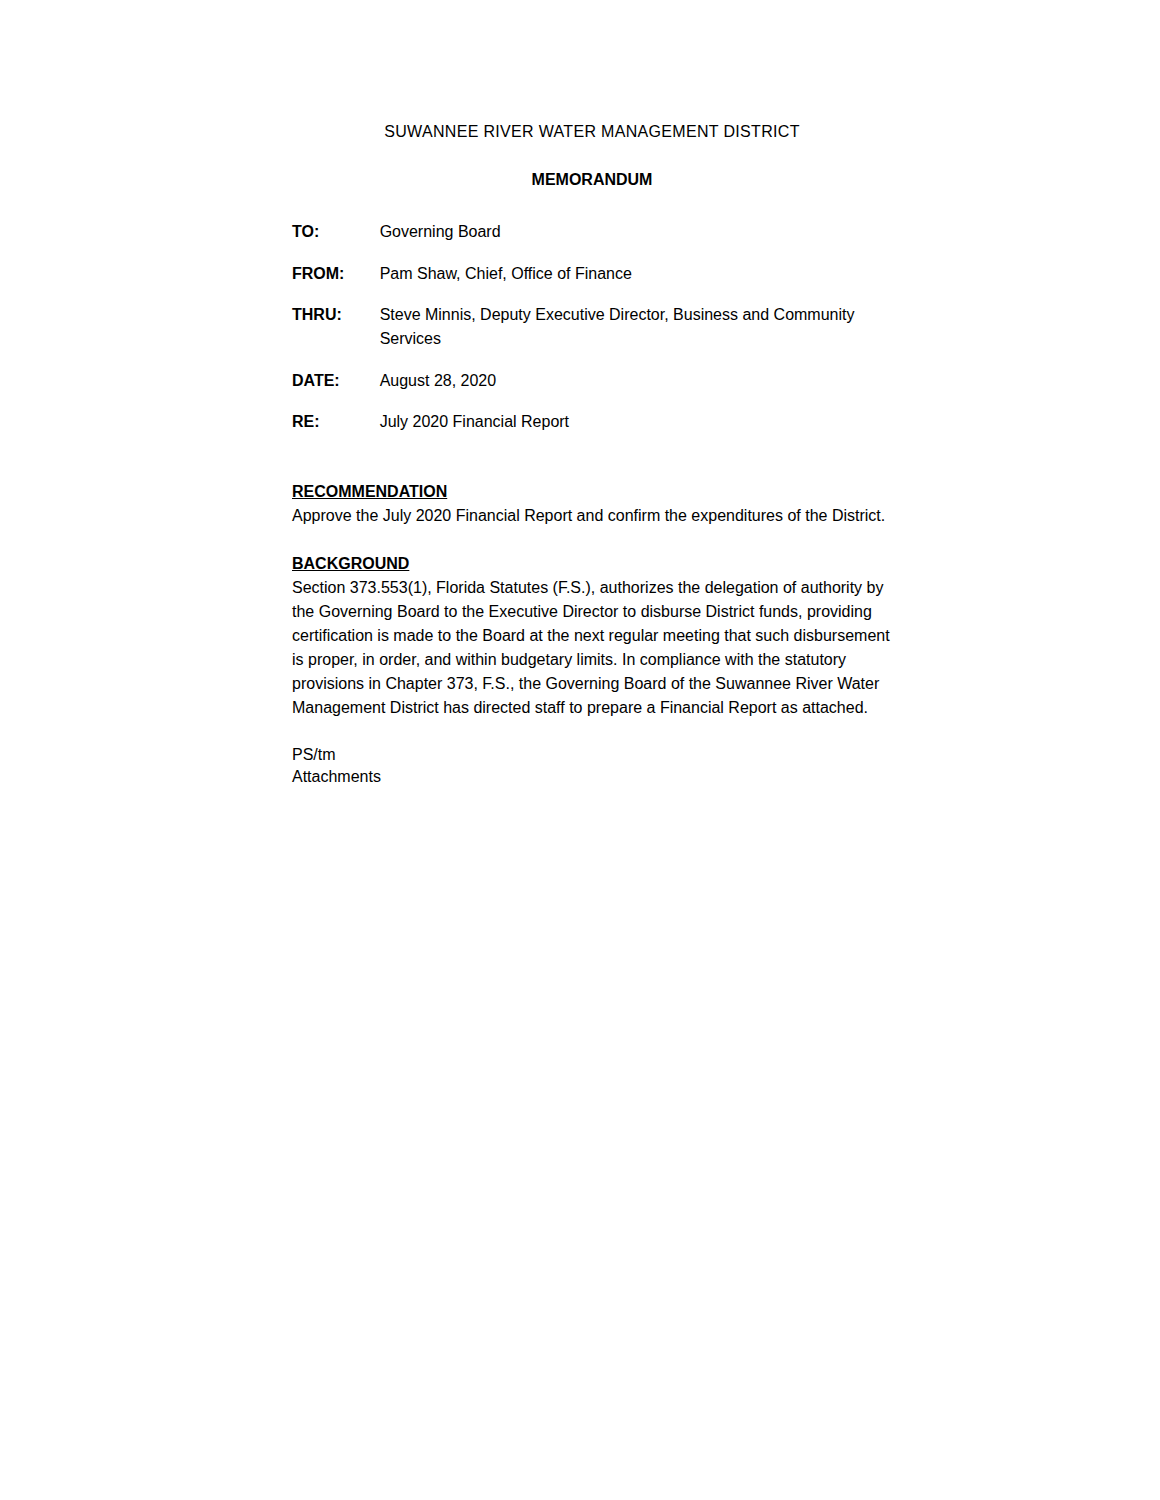SUWANNEE RIVER WATER MANAGEMENT DISTRICT
MEMORANDUM
| TO: | Governing Board |
| FROM: | Pam Shaw, Chief, Office of Finance |
| THRU: | Steve Minnis, Deputy Executive Director, Business and Community Services |
| DATE: | August 28, 2020 |
| RE: | July 2020 Financial Report |
RECOMMENDATION
Approve the July 2020 Financial Report and confirm the expenditures of the District.
BACKGROUND
Section 373.553(1), Florida Statutes (F.S.), authorizes the delegation of authority by the Governing Board to the Executive Director to disburse District funds, providing certification is made to the Board at the next regular meeting that such disbursement is proper, in order, and within budgetary limits. In compliance with the statutory provisions in Chapter 373, F.S., the Governing Board of the Suwannee River Water Management District has directed staff to prepare a Financial Report as attached.
PS/tm
Attachments